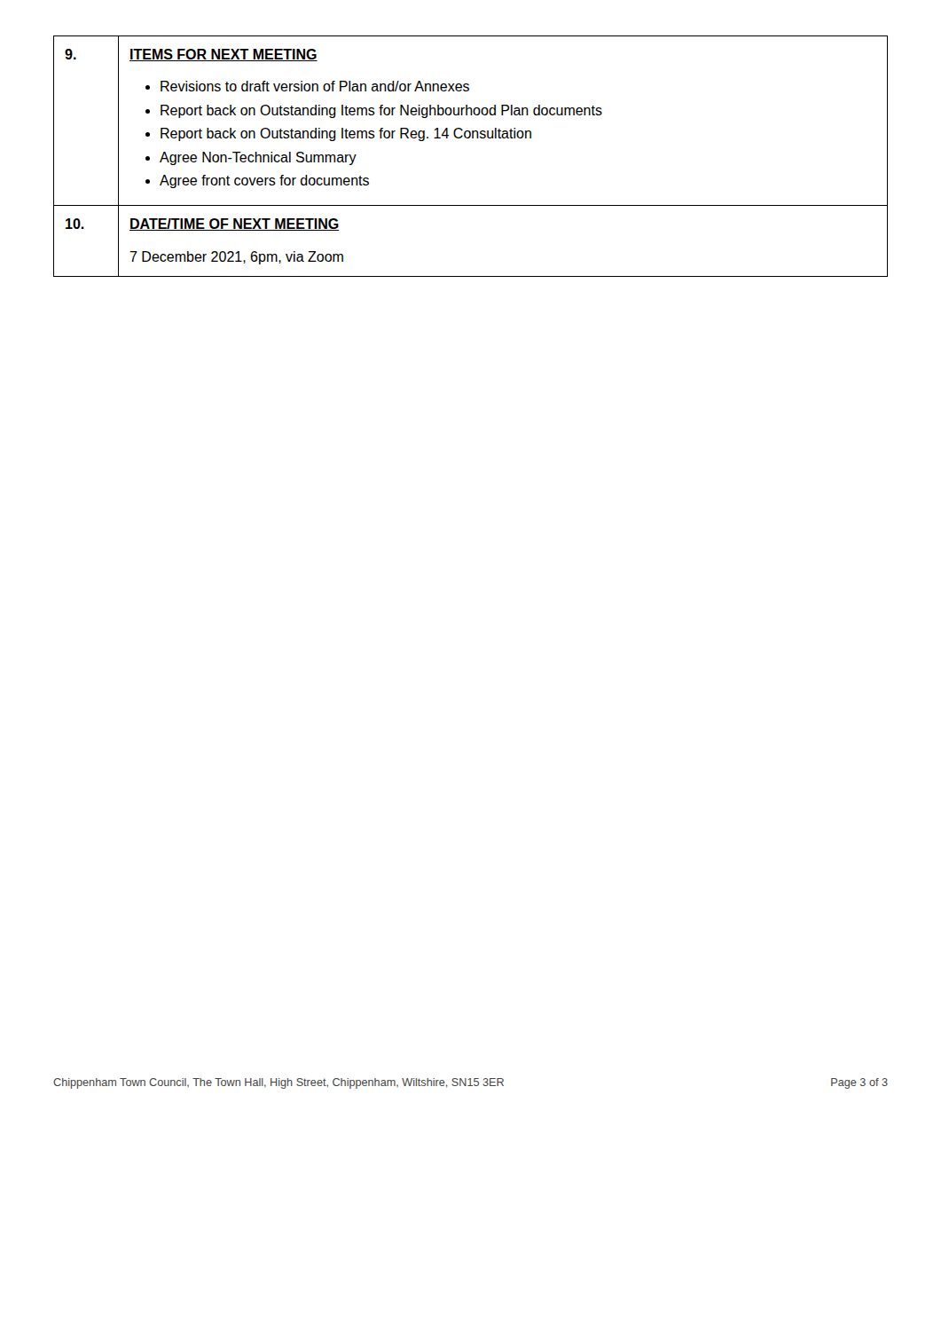| 9. | ITEMS FOR NEXT MEETING Revisions to draft version of Plan and/or Annexes Report back on Outstanding Items for Neighbourhood Plan documents Report back on Outstanding Items for Reg. 14 Consultation Agree Non-Technical Summary Agree front covers for documents |
| 10. | DATE/TIME OF NEXT MEETING 7 December 2021, 6pm, via Zoom |
Chippenham Town Council, The Town Hall, High Street, Chippenham, Wiltshire, SN15 3ER Page 3 of 3